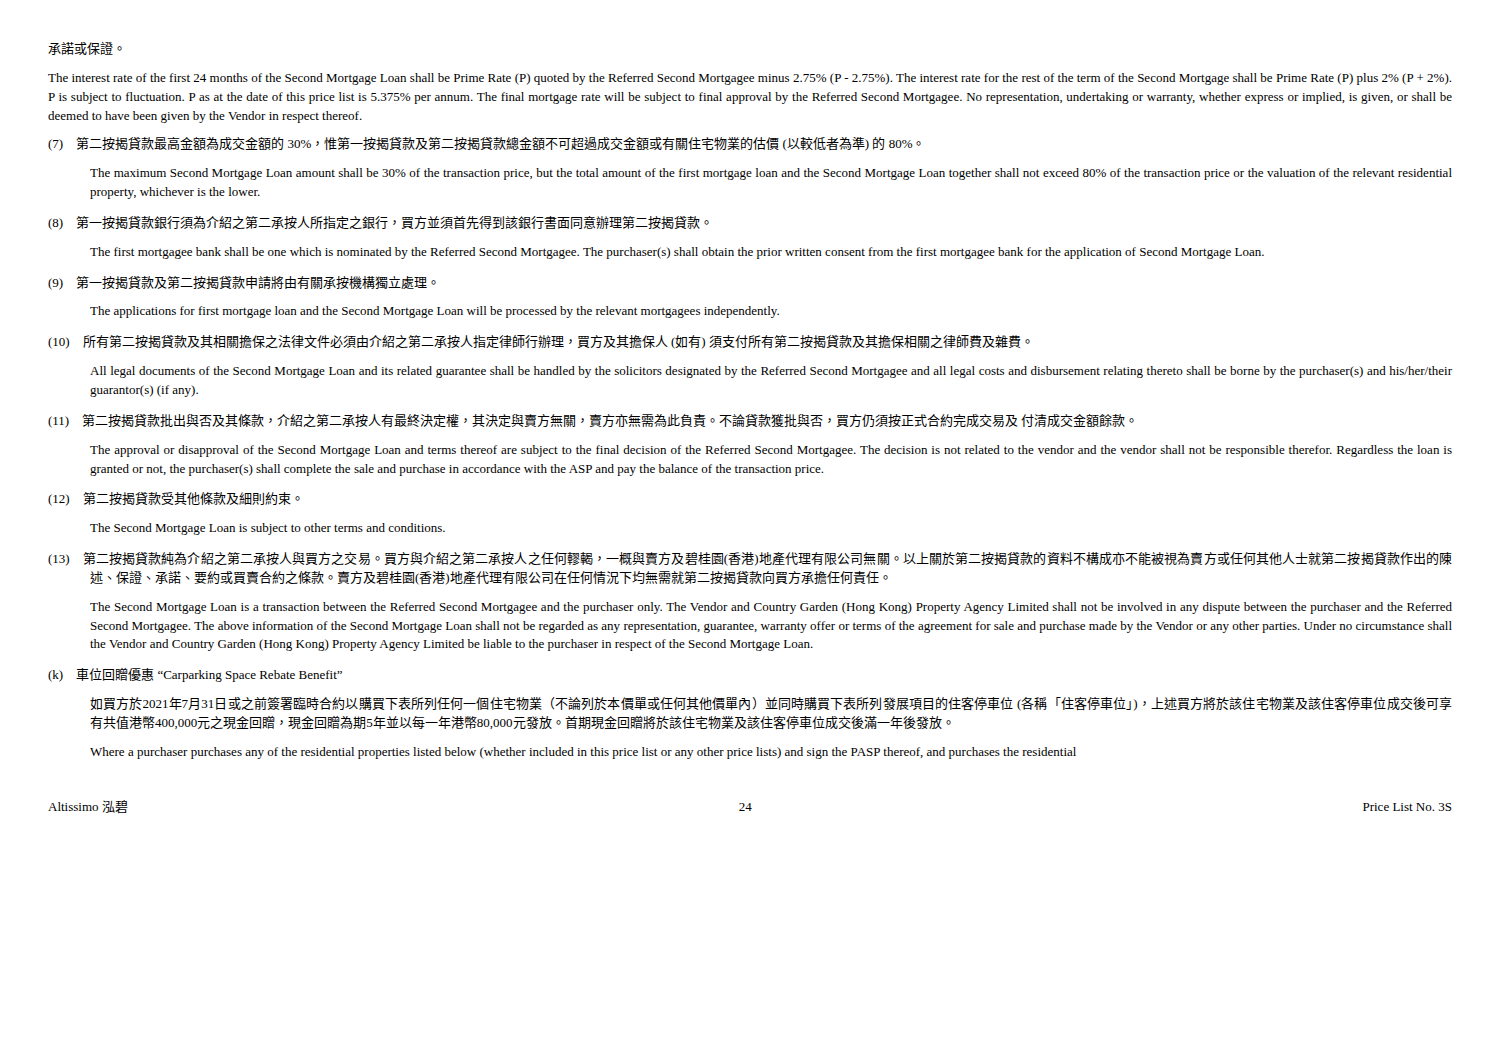承諾或保證。
The interest rate of the first 24 months of the Second Mortgage Loan shall be Prime Rate (P) quoted by the Referred Second Mortgagee minus 2.75% (P - 2.75%). The interest rate for the rest of the term of the Second Mortgage shall be Prime Rate (P) plus 2% (P + 2%). P is subject to fluctuation. P as at the date of this price list is 5.375% per annum. The final mortgage rate will be subject to final approval by the Referred Second Mortgagee. No representation, undertaking or warranty, whether express or implied, is given, or shall be deemed to have been given by the Vendor in respect thereof.
(7)　第二按揭貸款最高金額為成交金額的 30%，惟第一按揭貸款及第二按揭貸款總金額不可超過成交金額或有關住宅物業的估價 (以較低者為準) 的 80%。
The maximum Second Mortgage Loan amount shall be 30% of the transaction price, but the total amount of the first mortgage loan and the Second Mortgage Loan together shall not exceed 80% of the transaction price or the valuation of the relevant residential property, whichever is the lower.
(8)　第一按揭貸款銀行須為介紹之第二承按人所指定之銀行，買方並須首先得到該銀行書面同意辦理第二按揭貸款。
The first mortgagee bank shall be one which is nominated by the Referred Second Mortgagee. The purchaser(s) shall obtain the prior written consent from the first mortgagee bank for the application of Second Mortgage Loan.
(9)　第一按揭貸款及第二按揭貸款申請將由有關承按機構獨立處理。
The applications for first mortgage loan and the Second Mortgage Loan will be processed by the relevant mortgagees independently.
(10)　所有第二按揭貸款及其相關擔保之法律文件必須由介紹之第二承按人指定律師行辦理，買方及其擔保人 (如有) 須支付所有第二按揭貸款及其擔保相關之律師費及雜費。
All legal documents of the Second Mortgage Loan and its related guarantee shall be handled by the solicitors designated by the Referred Second Mortgagee and all legal costs and disbursement relating thereto shall be borne by the purchaser(s) and his/her/their guarantor(s) (if any).
(11)　第二按揭貸款批出與否及其條款，介紹之第二承按人有最終決定權，其決定與賣方無關，賣方亦無需為此負責。不論貸款獲批與否，買方仍須按正式合約完成交易及 付清成交金額餘款。
The approval or disapproval of the Second Mortgage Loan and terms thereof are subject to the final decision of the Referred Second Mortgagee. The decision is not related to the vendor and the vendor shall not be responsible therefor. Regardless the loan is granted or not, the purchaser(s) shall complete the sale and purchase in accordance with the ASP and pay the balance of the transaction price.
(12)　第二按揭貸款受其他條款及細則約束。
The Second Mortgage Loan is subject to other terms and conditions.
(13)　第二按揭貸款純為介紹之第二承按人與買方之交易。買方與介紹之第二承按人之任何轇輵，一概與賣方及碧桂園(香港)地產代理有限公司無關。以上關於第二按揭貸款的資料不構成亦不能被視為賣方或任何其他人士就第二按揭貸款作出的陳述、保證、承諾、要約或買賣合約之條款。賣方及碧桂園(香港)地產代理有限公司在任何情況下均無需就第二按揭貸款向買方承擔任何責任。
The Second Mortgage Loan is a transaction between the Referred Second Mortgagee and the purchaser only. The Vendor and Country Garden (Hong Kong) Property Agency Limited shall not be involved in any dispute between the purchaser and the Referred Second Mortgagee. The above information of the Second Mortgage Loan shall not be regarded as any representation, guarantee, warranty offer or terms of the agreement for sale and purchase made by the Vendor or any other parties. Under no circumstance shall the Vendor and Country Garden (Hong Kong) Property Agency Limited be liable to the purchaser in respect of the Second Mortgage Loan.
(k)　車位回贈優惠 “Carparking Space Rebate Benefit”
如買方於2021年7月31日或之前簽署臨時合約以購買下表所列任何一個住宅物業（不論列於本價單或任何其他價單內）並同時購買下表所列發展項目的住客停車位 (各稱「住客停車位」)，上述買方將於該住宅物業及該住客停車位成交後可享有共值港幣400,000元之現金回贈，現金回贈為期5年並以每一年港幣80,000元發放。首期現金回贈將於該住宅物業及該住客停車位成交後滿一年後發放。
Where a purchaser purchases any of the residential properties listed below (whether included in this price list or any other price lists) and sign the PASP thereof, and purchases the residential
Altissimo 泓碧 24 Price List No. 3S